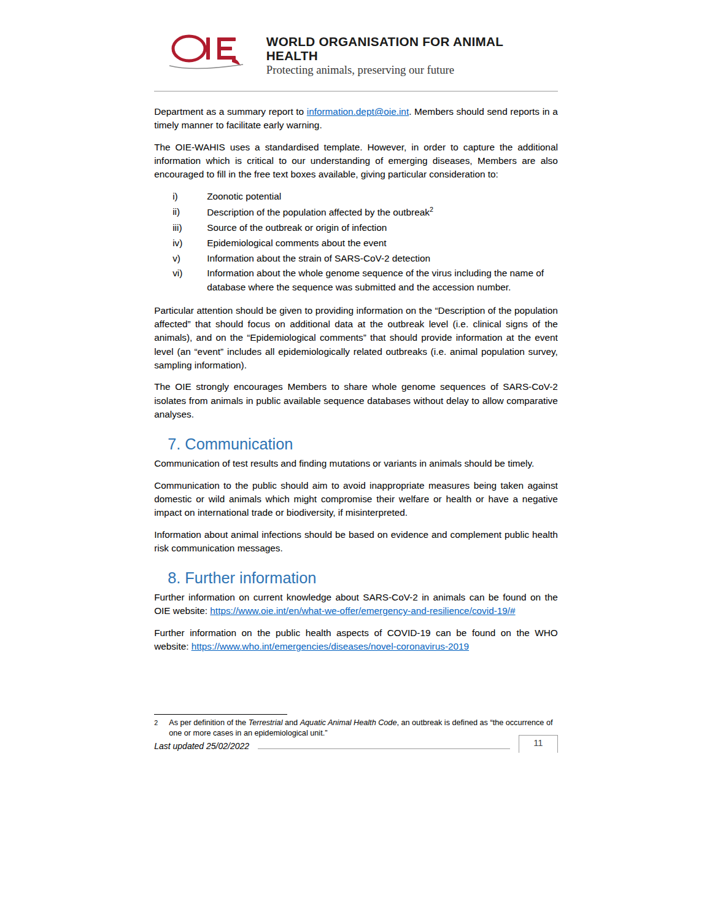WORLD ORGANISATION FOR ANIMAL HEALTH
Protecting animals, preserving our future
Department as a summary report to information.dept@oie.int. Members should send reports in a timely manner to facilitate early warning.
The OIE-WAHIS uses a standardised template. However, in order to capture the additional information which is critical to our understanding of emerging diseases, Members are also encouraged to fill in the free text boxes available, giving particular consideration to:
i) Zoonotic potential
ii) Description of the population affected by the outbreak2
iii) Source of the outbreak or origin of infection
iv) Epidemiological comments about the event
v) Information about the strain of SARS-CoV-2 detection
vi) Information about the whole genome sequence of the virus including the name of database where the sequence was submitted and the accession number.
Particular attention should be given to providing information on the “Description of the population affected” that should focus on additional data at the outbreak level (i.e. clinical signs of the animals), and on the “Epidemiological comments” that should provide information at the event level (an “event” includes all epidemiologically related outbreaks (i.e. animal population survey, sampling information).
The OIE strongly encourages Members to share whole genome sequences of SARS-CoV-2 isolates from animals in public available sequence databases without delay to allow comparative analyses.
7. Communication
Communication of test results and finding mutations or variants in animals should be timely.
Communication to the public should aim to avoid inappropriate measures being taken against domestic or wild animals which might compromise their welfare or health or have a negative impact on international trade or biodiversity, if misinterpreted.
Information about animal infections should be based on evidence and complement public health risk communication messages.
8. Further information
Further information on current knowledge about SARS-CoV-2 in animals can be found on the OIE website: https://www.oie.int/en/what-we-offer/emergency-and-resilience/covid-19/#
Further information on the public health aspects of COVID-19 can be found on the WHO website: https://www.who.int/emergencies/diseases/novel-coronavirus-2019
2
As per definition of the Terrestrial and Aquatic Animal Health Code, an outbreak is defined as “the occurrence of one or more cases in an epidemiological unit.”
Last updated 25/02/2022
11